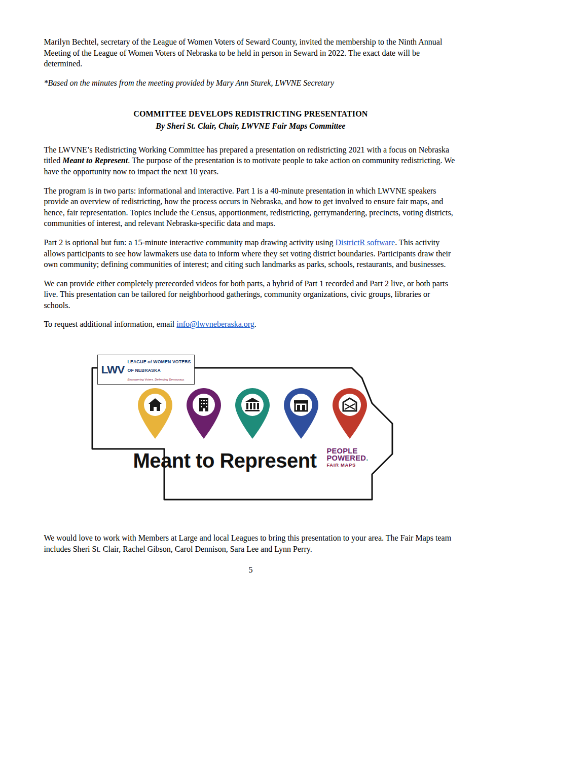Marilyn Bechtel, secretary of the League of Women Voters of Seward County, invited the membership to the Ninth Annual Meeting of the League of Women Voters of Nebraska to be held in person in Seward in 2022. The exact date will be determined.
*Based on the minutes from the meeting provided by Mary Ann Sturek, LWVNE Secretary
Committee Develops Redistricting Presentation
By Sheri St. Clair, Chair, LWVNE Fair Maps Committee
The LWVNE’s Redistricting Working Committee has prepared a presentation on redistricting 2021 with a focus on Nebraska titled Meant to Represent. The purpose of the presentation is to motivate people to take action on community redistricting. We have the opportunity now to impact the next 10 years.
The program is in two parts: informational and interactive. Part 1 is a 40-minute presentation in which LWVNE speakers provide an overview of redistricting, how the process occurs in Nebraska, and how to get involved to ensure fair maps, and hence, fair representation. Topics include the Census, apportionment, redistricting, gerrymandering, precincts, voting districts, communities of interest, and relevant Nebraska-specific data and maps.
Part 2 is optional but fun: a 15-minute interactive community map drawing activity using DistrictR software. This activity allows participants to see how lawmakers use data to inform where they set voting district boundaries. Participants draw their own community; defining communities of interest; and citing such landmarks as parks, schools, restaurants, and businesses.
We can provide either completely prerecorded videos for both parts, a hybrid of Part 1 recorded and Part 2 live, or both parts live. This presentation can be tailored for neighborhood gatherings, community organizations, civic groups, libraries or schools.
To request additional information, email info@lwvneberaska.org.
LWV LEAGUE of WOMEN VOTERS
OF NEBRASKA
Empowering Voters. Defending Democracy.
Meant to Represent
PEOPLE
POWERED.
FAIR MAPS
We would love to work with Members at Large and local Leagues to bring this presentation to your area. The Fair Maps team includes Sheri St. Clair, Rachel Gibson, Carol Dennison, Sara Lee and Lynn Perry.
5